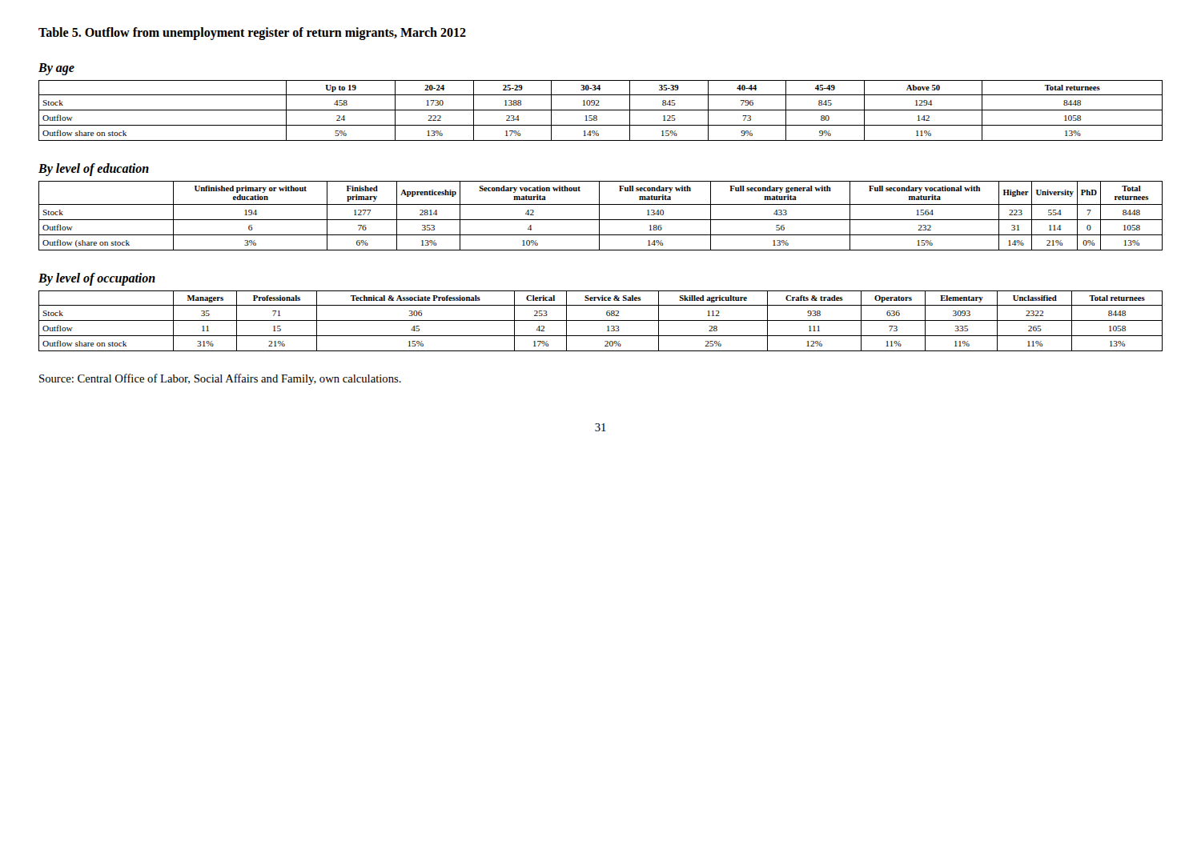Table 5. Outflow from unemployment register of return migrants, March 2012
By age
| | Up to 19 | 20-24 | 25-29 | 30-34 | 35-39 | 40-44 | 45-49 | Above 50 | Total returnees |
| --- | --- | --- | --- | --- | --- | --- | --- | --- | --- |
| Stock | 458 | 1730 | 1388 | 1092 | 845 | 796 | 845 | 1294 | 8448 |
| Outflow | 24 | 222 | 234 | 158 | 125 | 73 | 80 | 142 | 1058 |
| Outflow share on stock | 5% | 13% | 17% | 14% | 15% | 9% | 9% | 11% | 13% |
By level of education
| | Unfinished primary or without education | Finished primary | Apprenticeship | Secondary vocation without maturita | Full secondary with maturita | Full secondary general with maturita | Full secondary vocational with maturita | Higher | University | PhD | Total returnees |
| --- | --- | --- | --- | --- | --- | --- | --- | --- | --- | --- | --- |
| Stock | 194 | 1277 | 2814 | 42 | 1340 | 433 | 1564 | 223 | 554 | 7 | 8448 |
| Outflow | 6 | 76 | 353 | 4 | 186 | 56 | 232 | 31 | 114 | 0 | 1058 |
| Outflow (share on stock | 3% | 6% | 13% | 10% | 14% | 13% | 15% | 14% | 21% | 0% | 13% |
By level of occupation
| | Managers | Professionals | Technical & Associate Professionals | Clerical | Service & Sales | Skilled agriculture | Crafts & trades | Operators | Elementary | Unclassified | Total returnees |
| --- | --- | --- | --- | --- | --- | --- | --- | --- | --- | --- | --- |
| Stock | 35 | 71 | 306 | 253 | 682 | 112 | 938 | 636 | 3093 | 2322 | 8448 |
| Outflow | 11 | 15 | 45 | 42 | 133 | 28 | 111 | 73 | 335 | 265 | 1058 |
| Outflow share on stock | 31% | 21% | 15% | 17% | 20% | 25% | 12% | 11% | 11% | 11% | 13% |
Source: Central Office of Labor, Social Affairs and Family, own calculations.
31